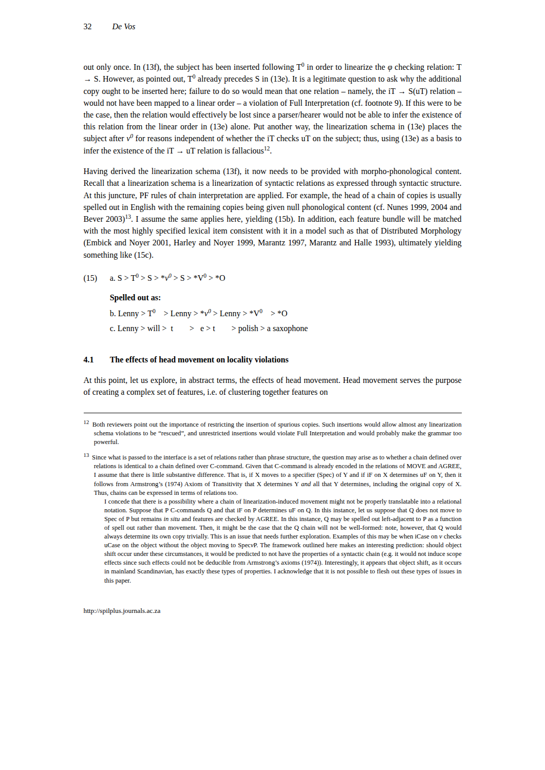32 De Vos
out only once. In (13f), the subject has been inserted following T0 in order to linearize the φ checking relation: T → S. However, as pointed out, T0 already precedes S in (13e). It is a legitimate question to ask why the additional copy ought to be inserted here; failure to do so would mean that one relation – namely, the iT → S(uT) relation – would not have been mapped to a linear order – a violation of Full Interpretation (cf. footnote 9). If this were to be the case, then the relation would effectively be lost since a parser/hearer would not be able to infer the existence of this relation from the linear order in (13e) alone. Put another way, the linearization schema in (13e) places the subject after v0 for reasons independent of whether the iT checks uT on the subject; thus, using (13e) as a basis to infer the existence of the iT → uT relation is fallacious12.
Having derived the linearization schema (13f), it now needs to be provided with morpho-phonological content. Recall that a linearization schema is a linearization of syntactic relations as expressed through syntactic structure. At this juncture, PF rules of chain interpretation are applied. For example, the head of a chain of copies is usually spelled out in English with the remaining copies being given null phonological content (cf. Nunes 1999, 2004 and Bever 2003)13. I assume the same applies here, yielding (15b). In addition, each feature bundle will be matched with the most highly specified lexical item consistent with it in a model such as that of Distributed Morphology (Embick and Noyer 2001, Harley and Noyer 1999, Marantz 1997, Marantz and Halle 1993), ultimately yielding something like (15c).
(15)
a. S > T0 > S > *v0 > S > *V0 > *O
Spelled out as:
b. Lenny > T0 > Lenny > *v0 > Lenny > *V0 > *O
c. Lenny > will > t > e > t > polish > a saxophone
4.1 The effects of head movement on locality violations
At this point, let us explore, in abstract terms, the effects of head movement. Head movement serves the purpose of creating a complex set of features, i.e. of clustering together features on
12 Both reviewers point out the importance of restricting the insertion of spurious copies. Such insertions would allow almost any linearization schema violations to be “rescued”, and unrestricted insertions would violate Full Interpretation and would probably make the grammar too powerful.
13 Since what is passed to the interface is a set of relations rather than phrase structure, the question may arise as to whether a chain defined over relations is identical to a chain defined over C-command. Given that C-command is already encoded in the relations of MOVE and AGREE, I assume that there is little substantive difference. That is, if X moves to a specifier (Spec) of Y and if iF on X determines uF on Y, then it follows from Armstrong’s (1974) Axiom of Transitivity that X determines Y and all that Y determines, including the original copy of X. Thus, chains can be expressed in terms of relations too.
I concede that there is a possibility where a chain of linearization-induced movement might not be properly translatable into a relational notation. Suppose that P C-commands Q and that iF on P determines uF on Q. In this instance, let us suppose that Q does not move to Spec of P but remains in situ and features are checked by AGREE. In this instance, Q may be spelled out left-adjacent to P as a function of spell out rather than movement. Then, it might be the case that the Q chain will not be well-formed: note, however, that Q would always determine its own copy trivially. This is an issue that needs further exploration. Examples of this may be when iCase on v checks uCase on the object without the object moving to Specv P. The framework outlined here makes an interesting prediction: should object shift occur under these circumstances, it would be predicted to not have the properties of a syntactic chain (e.g. it would not induce scope effects since such effects could not be deducible from Armstrong’s axioms (1974)). Interestingly, it appears that object shift, as it occurs in mainland Scandinavian, has exactly these types of properties. I acknowledge that it is not possible to flesh out these types of issues in this paper.
http://spilplus.journals.ac.za